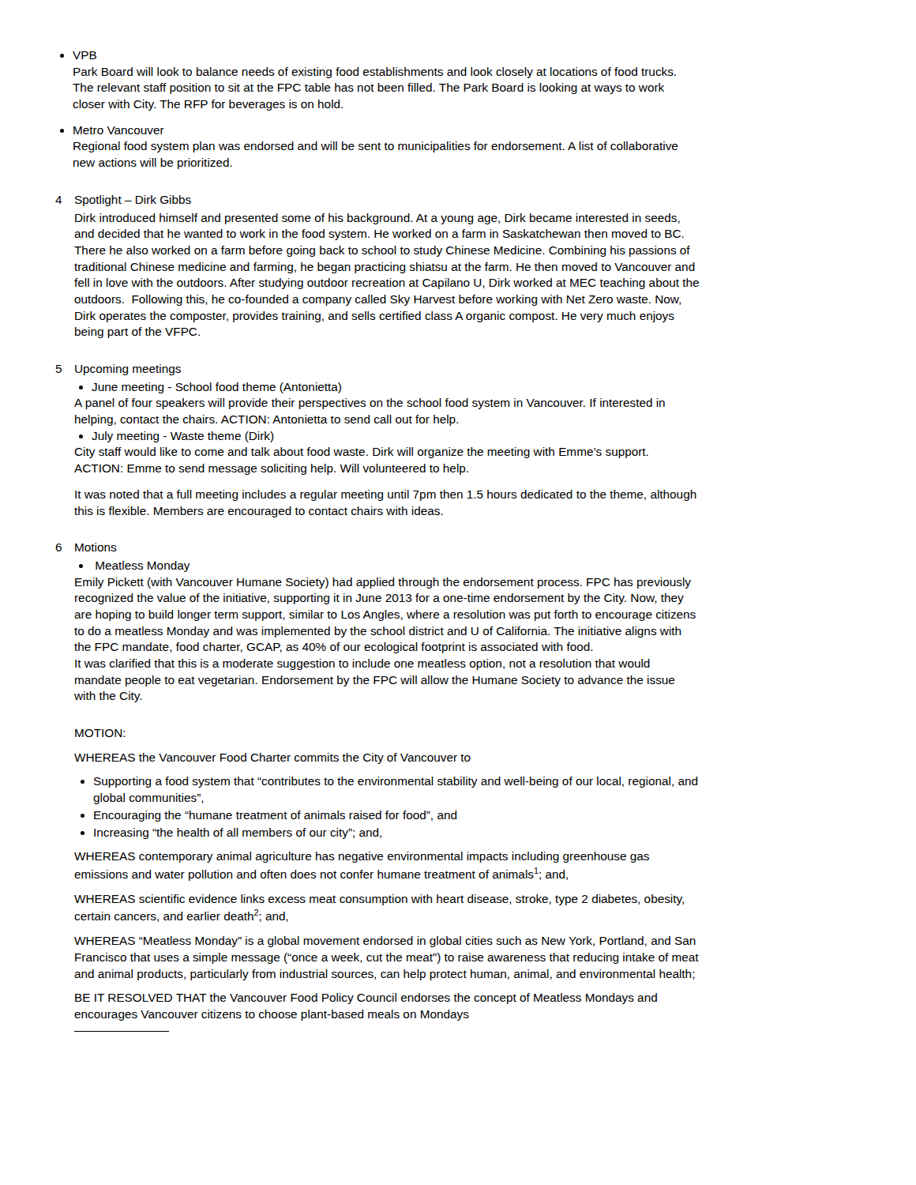VPB
Park Board will look to balance needs of existing food establishments and look closely at locations of food trucks. The relevant staff position to sit at the FPC table has not been filled. The Park Board is looking at ways to work closer with City. The RFP for beverages is on hold.
Metro Vancouver
Regional food system plan was endorsed and will be sent to municipalities for endorsement. A list of collaborative new actions will be prioritized.
4 Spotlight – Dirk Gibbs
Dirk introduced himself and presented some of his background. At a young age, Dirk became interested in seeds, and decided that he wanted to work in the food system. He worked on a farm in Saskatchewan then moved to BC. There he also worked on a farm before going back to school to study Chinese Medicine. Combining his passions of traditional Chinese medicine and farming, he began practicing shiatsu at the farm. He then moved to Vancouver and fell in love with the outdoors. After studying outdoor recreation at Capilano U, Dirk worked at MEC teaching about the outdoors. Following this, he co-founded a company called Sky Harvest before working with Net Zero waste. Now, Dirk operates the composter, provides training, and sells certified class A organic compost. He very much enjoys being part of the VFPC.
5 Upcoming meetings
June meeting - School food theme (Antonietta)
A panel of four speakers will provide their perspectives on the school food system in Vancouver. If interested in helping, contact the chairs. ACTION: Antonietta to send call out for help.
July meeting - Waste theme (Dirk)
City staff would like to come and talk about food waste. Dirk will organize the meeting with Emme’s support. ACTION: Emme to send message soliciting help. Will volunteered to help.
It was noted that a full meeting includes a regular meeting until 7pm then 1.5 hours dedicated to the theme, although this is flexible. Members are encouraged to contact chairs with ideas.
6 Motions
Meatless Monday
Emily Pickett (with Vancouver Humane Society) had applied through the endorsement process. FPC has previously recognized the value of the initiative, supporting it in June 2013 for a one-time endorsement by the City. Now, they are hoping to build longer term support, similar to Los Angles, where a resolution was put forth to encourage citizens to do a meatless Monday and was implemented by the school district and U of California. The initiative aligns with the FPC mandate, food charter, GCAP, as 40% of our ecological footprint is associated with food.
It was clarified that this is a moderate suggestion to include one meatless option, not a resolution that would mandate people to eat vegetarian. Endorsement by the FPC will allow the Humane Society to advance the issue with the City.
MOTION:
WHEREAS the Vancouver Food Charter commits the City of Vancouver to
Supporting a food system that “contributes to the environmental stability and well-being of our local, regional, and global communities”,
Encouraging the “humane treatment of animals raised for food”, and
Increasing “the health of all members of our city”; and,
WHEREAS contemporary animal agriculture has negative environmental impacts including greenhouse gas emissions and water pollution and often does not confer humane treatment of animals1; and,
WHEREAS scientific evidence links excess meat consumption with heart disease, stroke, type 2 diabetes, obesity, certain cancers, and earlier death2; and,
WHEREAS “Meatless Monday” is a global movement endorsed in global cities such as New York, Portland, and San Francisco that uses a simple message (“once a week, cut the meat”) to raise awareness that reducing intake of meat and animal products, particularly from industrial sources, can help protect human, animal, and environmental health;
BE IT RESOLVED THAT the Vancouver Food Policy Council endorses the concept of Meatless Mondays and encourages Vancouver citizens to choose plant-based meals on Mondays